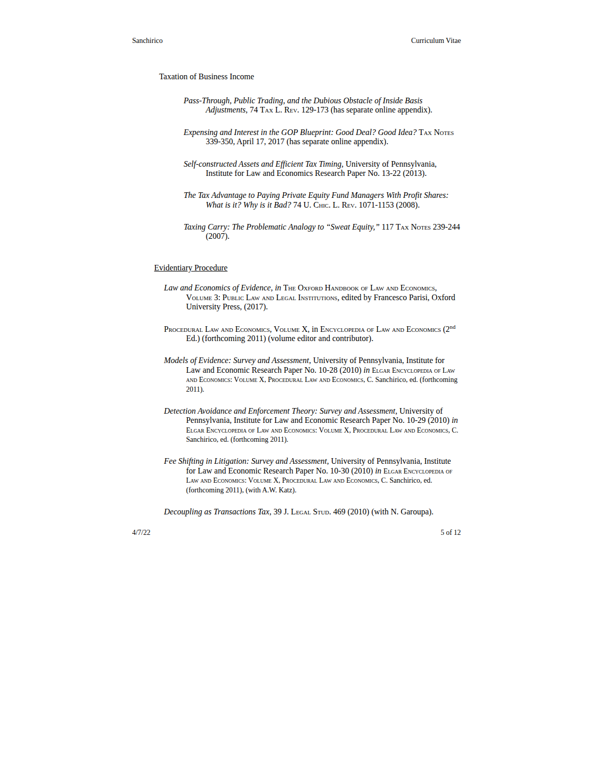Sanchirico Curriculum Vitae
Taxation of Business Income
Pass-Through, Public Trading, and the Dubious Obstacle of Inside Basis Adjustments, 74 Tax L. Rev. 129-173 (has separate online appendix).
Expensing and Interest in the GOP Blueprint: Good Deal? Good Idea? Tax Notes 339-350, April 17, 2017 (has separate online appendix).
Self-constructed Assets and Efficient Tax Timing, University of Pennsylvania, Institute for Law and Economics Research Paper No. 13-22 (2013).
The Tax Advantage to Paying Private Equity Fund Managers With Profit Shares: What is it? Why is it Bad? 74 U. Chic. L. Rev. 1071-1153 (2008).
Taxing Carry: The Problematic Analogy to “Sweat Equity,” 117 Tax Notes 239-244 (2007).
Evidentiary Procedure
Law and Economics of Evidence, in The Oxford Handbook of Law and Economics, Volume 3: Public Law and Legal Institutions, edited by Francesco Parisi, Oxford University Press, (2017).
Procedural Law and Economics, Volume X, in Encyclopedia of Law and Economics (2nd Ed.) (forthcoming 2011) (volume editor and contributor).
Models of Evidence: Survey and Assessment, University of Pennsylvania, Institute for Law and Economic Research Paper No. 10-28 (2010) in Elgar Encyclopedia of Law and Economics: Volume X, Procedural Law and Economics, C. Sanchirico, ed. (forthcoming 2011).
Detection Avoidance and Enforcement Theory: Survey and Assessment, University of Pennsylvania, Institute for Law and Economic Research Paper No. 10-29 (2010) in Elgar Encyclopedia of Law and Economics: Volume X, Procedural Law and Economics, C. Sanchirico, ed. (forthcoming 2011).
Fee Shifting in Litigation: Survey and Assessment, University of Pennsylvania, Institute for Law and Economic Research Paper No. 10-30 (2010) in Elgar Encyclopedia of Law and Economics: Volume X, Procedural Law and Economics, C. Sanchirico, ed. (forthcoming 2011), (with A.W. Katz).
Decoupling as Transactions Tax, 39 J. Legal Stud. 469 (2010) (with N. Garoupa).
4/7/22 5 of 12